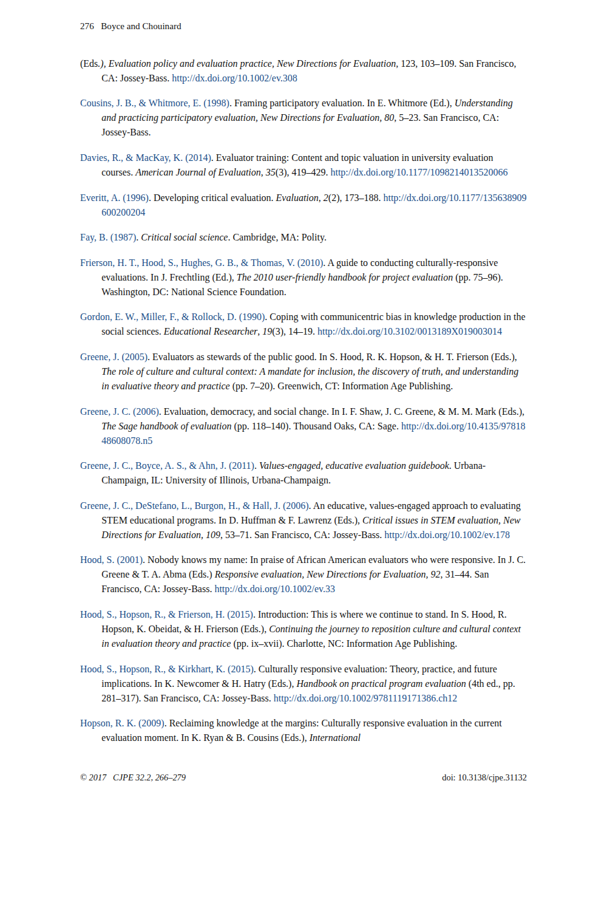276 Boyce and Chouinard
(Eds.), Evaluation policy and evaluation practice, New Directions for Evaluation, 123, 103–109. San Francisco, CA: Jossey-Bass. http://dx.doi.org/10.1002/ev.308
Cousins, J. B., & Whitmore, E. (1998). Framing participatory evaluation. In E. Whitmore (Ed.), Understanding and practicing participatory evaluation, New Directions for Evaluation, 80, 5–23. San Francisco, CA: Jossey-Bass.
Davies, R., & MacKay, K. (2014). Evaluator training: Content and topic valuation in university evaluation courses. American Journal of Evaluation, 35(3), 419–429. http://dx.doi.org/10.1177/1098214013520066
Everitt, A. (1996). Developing critical evaluation. Evaluation, 2(2), 173–188. http://dx.doi.org/10.1177/135638909600200204
Fay, B. (1987). Critical social science. Cambridge, MA: Polity.
Frierson, H. T., Hood, S., Hughes, G. B., & Thomas, V. (2010). A guide to conducting culturally-responsive evaluations. In J. Frechtling (Ed.), The 2010 user-friendly handbook for project evaluation (pp. 75–96). Washington, DC: National Science Foundation.
Gordon, E. W., Miller, F., & Rollock, D. (1990). Coping with communicentric bias in knowledge production in the social sciences. Educational Researcher, 19(3), 14–19. http://dx.doi.org/10.3102/0013189X019003014
Greene, J. (2005). Evaluators as stewards of the public good. In S. Hood, R. K. Hopson, & H. T. Frierson (Eds.), The role of culture and cultural context: A mandate for inclusion, the discovery of truth, and understanding in evaluative theory and practice (pp. 7–20). Greenwich, CT: Information Age Publishing.
Greene, J. C. (2006). Evaluation, democracy, and social change. In I. F. Shaw, J. C. Greene, & M. M. Mark (Eds.), The Sage handbook of evaluation (pp. 118–140). Thousand Oaks, CA: Sage. http://dx.doi.org/10.4135/9781848608078.n5
Greene, J. C., Boyce, A. S., & Ahn, J. (2011). Values-engaged, educative evaluation guidebook. Urbana-Champaign, IL: University of Illinois, Urbana-Champaign.
Greene, J. C., DeStefano, L., Burgon, H., & Hall, J. (2006). An educative, values-engaged approach to evaluating STEM educational programs. In D. Huffman & F. Lawrenz (Eds.), Critical issues in STEM evaluation, New Directions for Evaluation, 109, 53–71. San Francisco, CA: Jossey-Bass. http://dx.doi.org/10.1002/ev.178
Hood, S. (2001). Nobody knows my name: In praise of African American evaluators who were responsive. In J. C. Greene & T. A. Abma (Eds.) Responsive evaluation, New Directions for Evaluation, 92, 31–44. San Francisco, CA: Jossey-Bass. http://dx.doi.org/10.1002/ev.33
Hood, S., Hopson, R., & Frierson, H. (2015). Introduction: This is where we continue to stand. In S. Hood, R. Hopson, K. Obeidat, & H. Frierson (Eds.), Continuing the journey to reposition culture and cultural context in evaluation theory and practice (pp. ix–xvii). Charlotte, NC: Information Age Publishing.
Hood, S., Hopson, R., & Kirkhart, K. (2015). Culturally responsive evaluation: Theory, practice, and future implications. In K. Newcomer & H. Hatry (Eds.), Handbook on practical program evaluation (4th ed., pp. 281–317). San Francisco, CA: Jossey-Bass. http://dx.doi.org/10.1002/9781119171386.ch12
Hopson, R. K. (2009). Reclaiming knowledge at the margins: Culturally responsive evaluation in the current evaluation moment. In K. Ryan & B. Cousins (Eds.), International
© 2017 CJPE 32.2, 266–279
doi: 10.3138/cjpe.31132